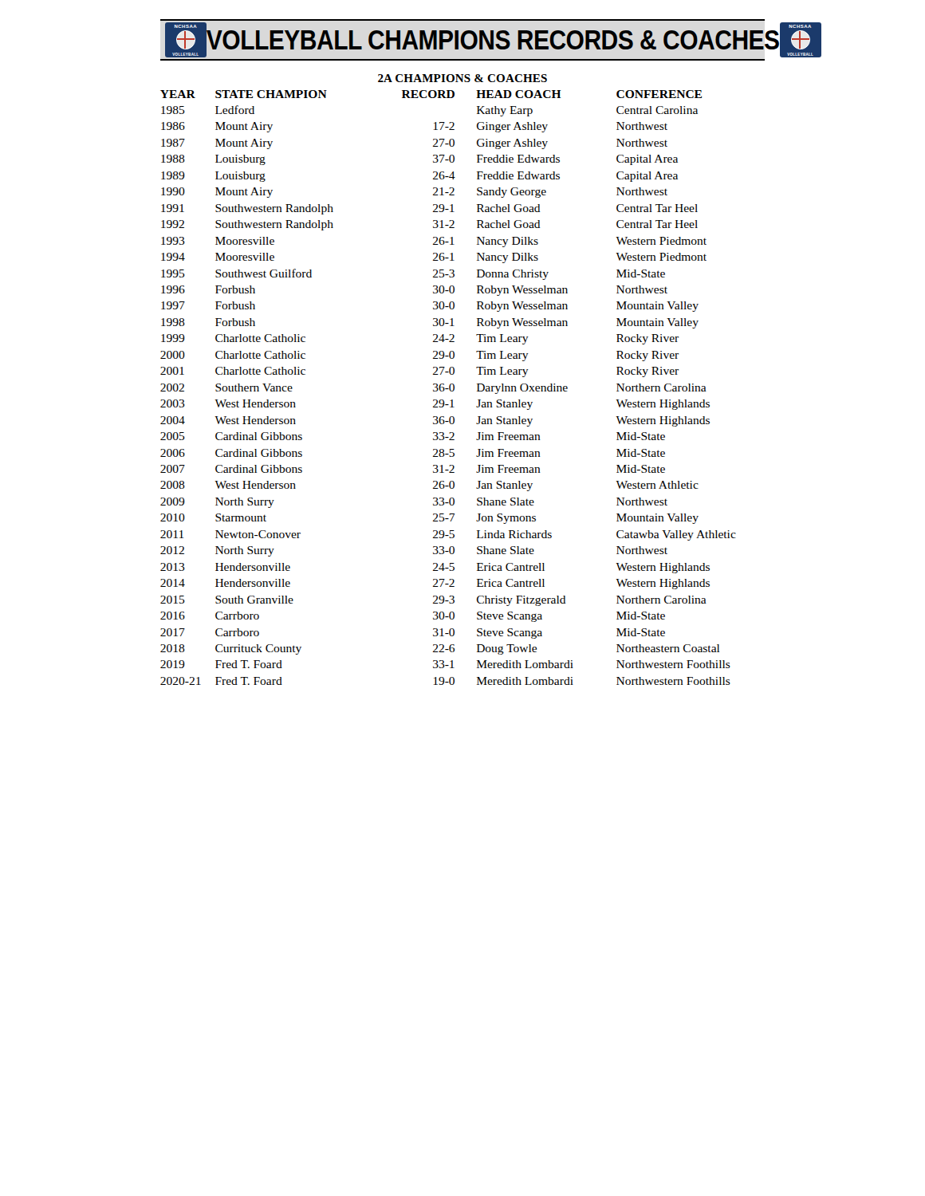VOLLEYBALL CHAMPIONS RECORDS & COACHES
2A CHAMPIONS & COACHES
| YEAR | STATE CHAMPION | RECORD | HEAD COACH | CONFERENCE |
| --- | --- | --- | --- | --- |
| 1985 | Ledford | | Kathy Earp | Central Carolina |
| 1986 | Mount Airy | 17-2 | Ginger Ashley | Northwest |
| 1987 | Mount Airy | 27-0 | Ginger Ashley | Northwest |
| 1988 | Louisburg | 37-0 | Freddie Edwards | Capital Area |
| 1989 | Louisburg | 26-4 | Freddie Edwards | Capital Area |
| 1990 | Mount Airy | 21-2 | Sandy George | Northwest |
| 1991 | Southwestern Randolph | 29-1 | Rachel Goad | Central Tar Heel |
| 1992 | Southwestern Randolph | 31-2 | Rachel Goad | Central Tar Heel |
| 1993 | Mooresville | 26-1 | Nancy Dilks | Western Piedmont |
| 1994 | Mooresville | 26-1 | Nancy Dilks | Western Piedmont |
| 1995 | Southwest Guilford | 25-3 | Donna Christy | Mid-State |
| 1996 | Forbush | 30-0 | Robyn Wesselman | Northwest |
| 1997 | Forbush | 30-0 | Robyn Wesselman | Mountain Valley |
| 1998 | Forbush | 30-1 | Robyn Wesselman | Mountain Valley |
| 1999 | Charlotte Catholic | 24-2 | Tim Leary | Rocky River |
| 2000 | Charlotte Catholic | 29-0 | Tim Leary | Rocky River |
| 2001 | Charlotte Catholic | 27-0 | Tim Leary | Rocky River |
| 2002 | Southern Vance | 36-0 | Darylnn Oxendine | Northern Carolina |
| 2003 | West Henderson | 29-1 | Jan Stanley | Western Highlands |
| 2004 | West Henderson | 36-0 | Jan Stanley | Western Highlands |
| 2005 | Cardinal Gibbons | 33-2 | Jim Freeman | Mid-State |
| 2006 | Cardinal Gibbons | 28-5 | Jim Freeman | Mid-State |
| 2007 | Cardinal Gibbons | 31-2 | Jim Freeman | Mid-State |
| 2008 | West Henderson | 26-0 | Jan Stanley | Western Athletic |
| 2009 | North Surry | 33-0 | Shane Slate | Northwest |
| 2010 | Starmount | 25-7 | Jon Symons | Mountain Valley |
| 2011 | Newton-Conover | 29-5 | Linda Richards | Catawba Valley Athletic |
| 2012 | North Surry | 33-0 | Shane Slate | Northwest |
| 2013 | Hendersonville | 24-5 | Erica Cantrell | Western Highlands |
| 2014 | Hendersonville | 27-2 | Erica Cantrell | Western Highlands |
| 2015 | South Granville | 29-3 | Christy Fitzgerald | Northern Carolina |
| 2016 | Carrboro | 30-0 | Steve Scanga | Mid-State |
| 2017 | Carrboro | 31-0 | Steve Scanga | Mid-State |
| 2018 | Currituck County | 22-6 | Doug Towle | Northeastern Coastal |
| 2019 | Fred T. Foard | 33-1 | Meredith Lombardi | Northwestern Foothills |
| 2020-21 | Fred T. Foard | 19-0 | Meredith Lombardi | Northwestern Foothills |